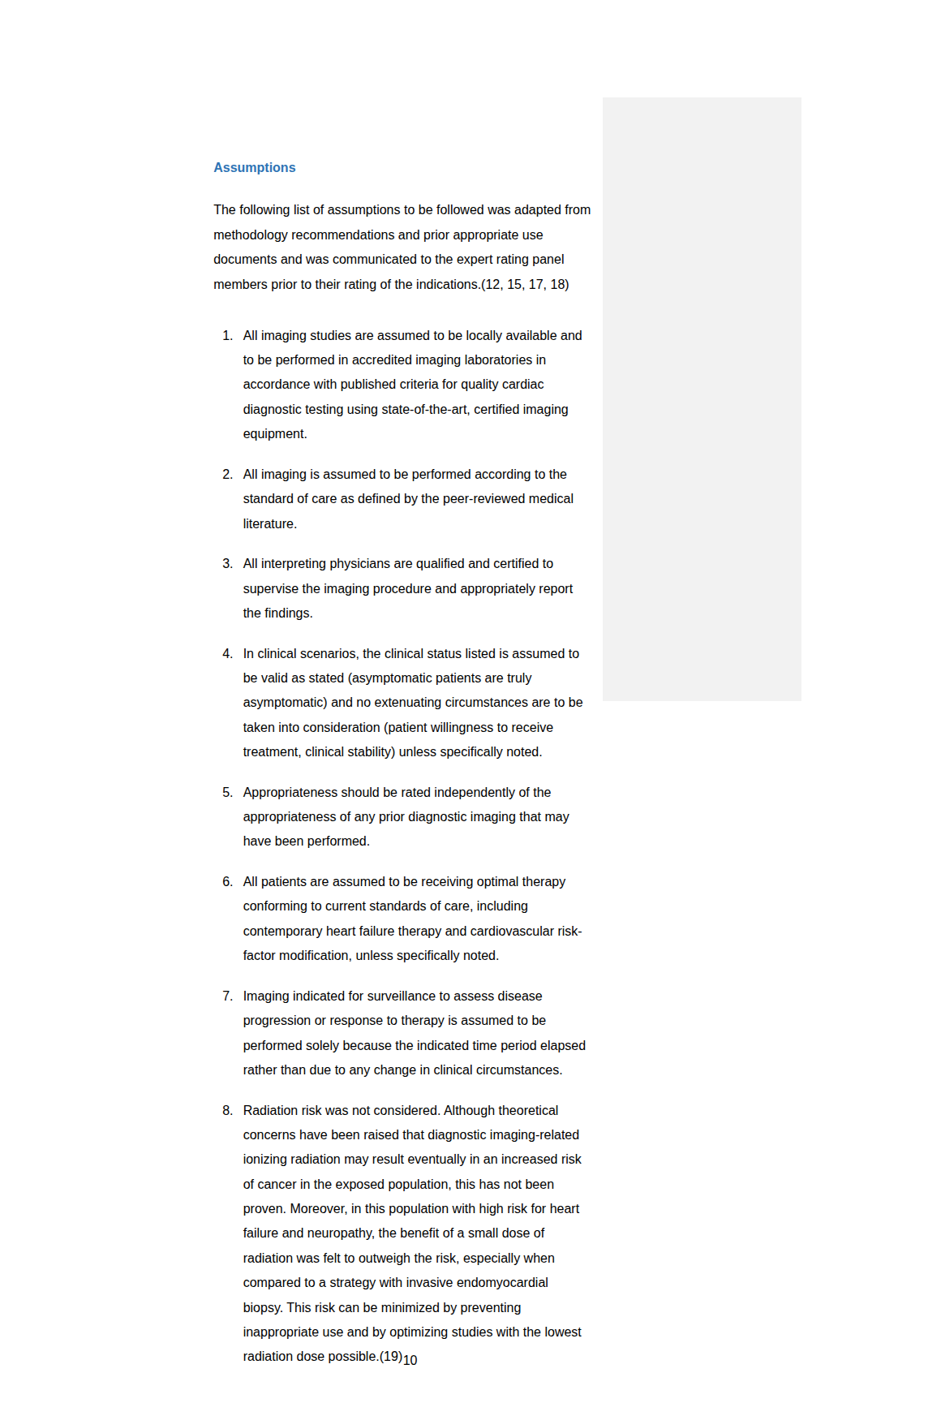Assumptions
The following list of assumptions to be followed was adapted from methodology recommendations and prior appropriate use documents and was communicated to the expert rating panel members prior to their rating of the indications.(12, 15, 17, 18)
All imaging studies are assumed to be locally available and to be performed in accredited imaging laboratories in accordance with published criteria for quality cardiac diagnostic testing using state-of-the-art, certified imaging equipment.
All imaging is assumed to be performed according to the standard of care as defined by the peer-reviewed medical literature.
All interpreting physicians are qualified and certified to supervise the imaging procedure and appropriately report the findings.
In clinical scenarios, the clinical status listed is assumed to be valid as stated (asymptomatic patients are truly asymptomatic) and no extenuating circumstances are to be taken into consideration (patient willingness to receive treatment, clinical stability) unless specifically noted.
Appropriateness should be rated independently of the appropriateness of any prior diagnostic imaging that may have been performed.
All patients are assumed to be receiving optimal therapy conforming to current standards of care, including contemporary heart failure therapy and cardiovascular risk-factor modification, unless specifically noted.
Imaging indicated for surveillance to assess disease progression or response to therapy is assumed to be performed solely because the indicated time period elapsed rather than due to any change in clinical circumstances.
Radiation risk was not considered. Although theoretical concerns have been raised that diagnostic imaging-related ionizing radiation may result eventually in an increased risk of cancer in the exposed population, this has not been proven. Moreover, in this population with high risk for heart failure and neuropathy, the benefit of a small dose of radiation was felt to outweigh the risk, especially when compared to a strategy with invasive endomyocardial biopsy. This risk can be minimized by preventing inappropriate use and by optimizing studies with the lowest radiation dose possible.(19)
10